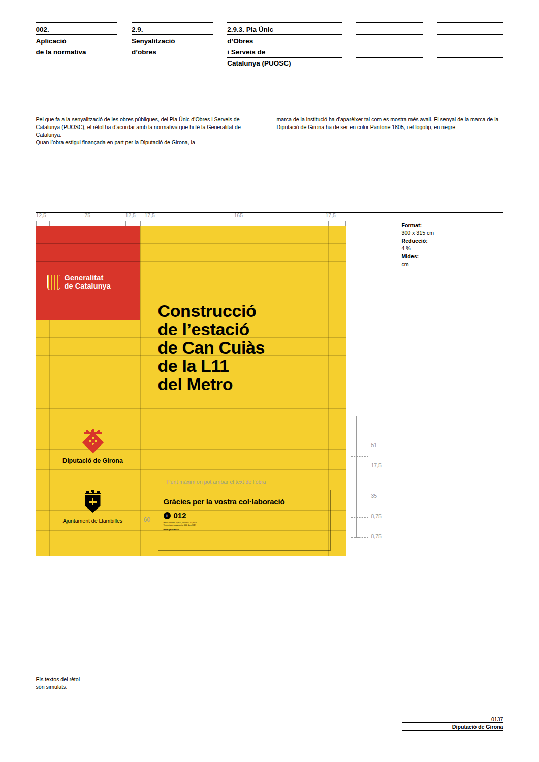002.
Aplicació
de la normativa
2.9.
Senyalització
d’obres
2.9.3. Pla Únic
d’Obres
i Serveis de
Catalunya (PUOSC)
Pel que fa a la senyalització de les obres públiques, del Pla Únic d’Obres i Serveis de Catalunya (PUOSC), el rètol ha d’acordar amb la normativa que hi té la Generalitat de Catalunya.
Quan l’obra estigui finançada en part per la Diputació de Girona, la
marca de la institució ha d’aparèixer tal com es mostra més avall. El senyal de la marca de la Diputació de Girona ha de ser en color Pantone 1805, i el logotip, en negre.
12,5 75 12,5 17,5 165 17,5
Generalitat
de Catalunya
Construcció
de l’estació
de Can Cuiàs
de la L11
del Metro
Diputació de Girona
Ajuntament de Llambilles
Punt màxim on pot arribar el text de l’obra
60
Gràcies per la vostra col·laboració
i 012
Instal·lacions: 0,00 €, Durada: 12,00 %
Termini per pagaments, 000 dies (CE)
www.gencat.cat
51 17,5 35 8,75 8,75
Format:
300 x 315 cm
Reducció:
4 %
Mides:
cm
Els textos del rètol
són simulats.
0137
Diputació de Girona